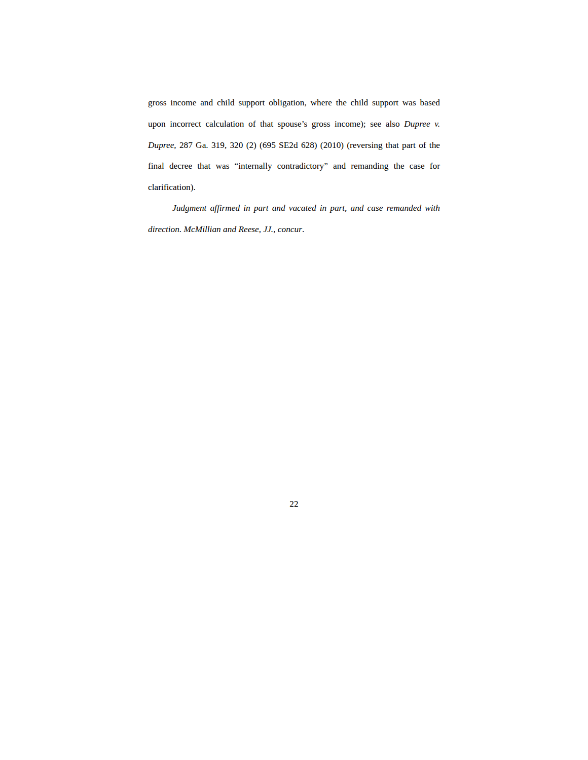gross income and child support obligation, where the child support was based upon incorrect calculation of that spouse’s gross income); see also Dupree v. Dupree, 287 Ga. 319, 320 (2) (695 SE2d 628) (2010) (reversing that part of the final decree that was “internally contradictory” and remanding the case for clarification).
Judgment affirmed in part and vacated in part, and case remanded with direction. McMillian and Reese, JJ., concur.
22